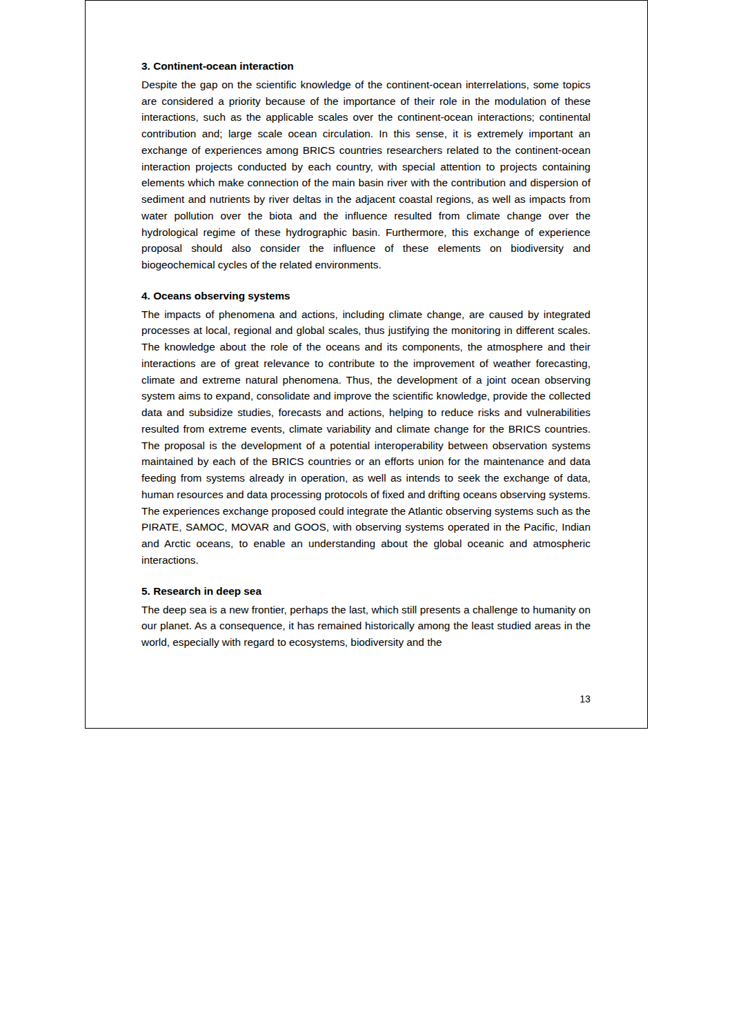3. Continent-ocean interaction
Despite the gap on the scientific knowledge of the continent-ocean interrelations, some topics are considered a priority because of the importance of their role in the modulation of these interactions, such as the applicable scales over the continent-ocean interactions; continental contribution and; large scale ocean circulation. In this sense, it is extremely important an exchange of experiences among BRICS countries researchers related to the continent-ocean interaction projects conducted by each country, with special attention to projects containing elements which make connection of the main basin river with the contribution and dispersion of sediment and nutrients by river deltas in the adjacent coastal regions, as well as impacts from water pollution over the biota and the influence resulted from climate change over the hydrological regime of these hydrographic basin. Furthermore, this exchange of experience proposal should also consider the influence of these elements on biodiversity and biogeochemical cycles of the related environments.
4. Oceans observing systems
The impacts of phenomena and actions, including climate change, are caused by integrated processes at local, regional and global scales, thus justifying the monitoring in different scales. The knowledge about the role of the oceans and its components, the atmosphere and their interactions are of great relevance to contribute to the improvement of weather forecasting, climate and extreme natural phenomena. Thus, the development of a joint ocean observing system aims to expand, consolidate and improve the scientific knowledge, provide the collected data and subsidize studies, forecasts and actions, helping to reduce risks and vulnerabilities resulted from extreme events, climate variability and climate change for the BRICS countries. The proposal is the development of a potential interoperability between observation systems maintained by each of the BRICS countries or an efforts union for the maintenance and data feeding from systems already in operation, as well as intends to seek the exchange of data, human resources and data processing protocols of fixed and drifting oceans observing systems. The experiences exchange proposed could integrate the Atlantic observing systems such as the PIRATE, SAMOC, MOVAR and GOOS, with observing systems operated in the Pacific, Indian and Arctic oceans, to enable an understanding about the global oceanic and atmospheric interactions.
5. Research in deep sea
The deep sea is a new frontier, perhaps the last, which still presents a challenge to humanity on our planet. As a consequence, it has remained historically among the least studied areas in the world, especially with regard to ecosystems, biodiversity and the
13